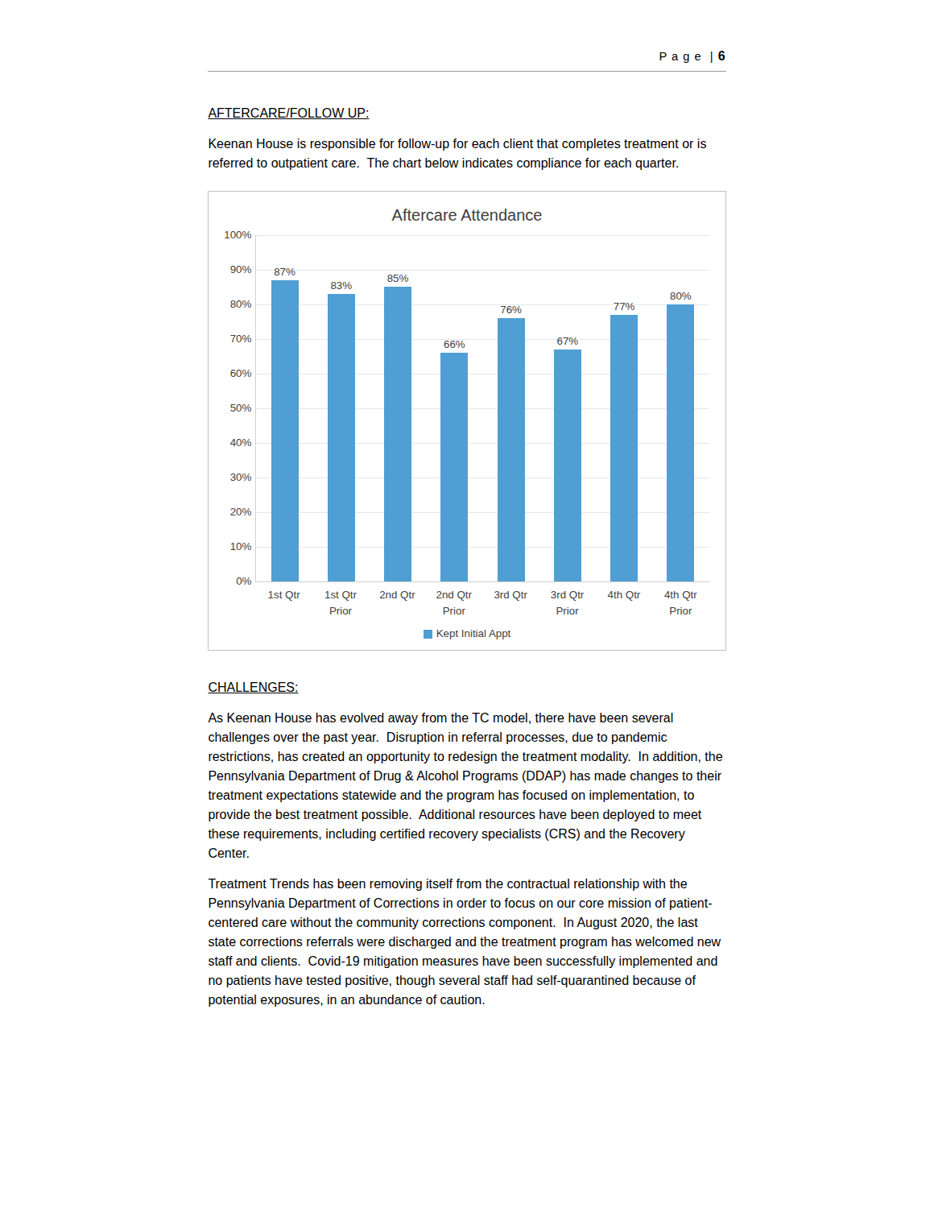P a g e | 6
AFTERCARE/FOLLOW UP:
Keenan House is responsible for follow-up for each client that completes treatment or is referred to outpatient care. The chart below indicates compliance for each quarter.
Aftercare Attendance
100%
90%
80%
70%
60%
50%
40%
30%
20%
10%
0%
87%
83%
85%
66%
76%
67%
77%
80%
1st Qtr
1st Qtr Prior
2nd Qtr
2nd Qtr Prior
3rd Qtr
3rd Qtr Prior
4th Qtr
4th Qtr Prior
Kept Initial Appt
CHALLENGES:
As Keenan House has evolved away from the TC model, there have been several challenges over the past year. Disruption in referral processes, due to pandemic restrictions, has created an opportunity to redesign the treatment modality. In addition, the Pennsylvania Department of Drug & Alcohol Programs (DDAP) has made changes to their treatment expectations statewide and the program has focused on implementation, to provide the best treatment possible. Additional resources have been deployed to meet these requirements, including certified recovery specialists (CRS) and the Recovery Center.
Treatment Trends has been removing itself from the contractual relationship with the Pennsylvania Department of Corrections in order to focus on our core mission of patient-centered care without the community corrections component. In August 2020, the last state corrections referrals were discharged and the treatment program has welcomed new staff and clients. Covid-19 mitigation measures have been successfully implemented and no patients have tested positive, though several staff had self-quarantined because of potential exposures, in an abundance of caution.